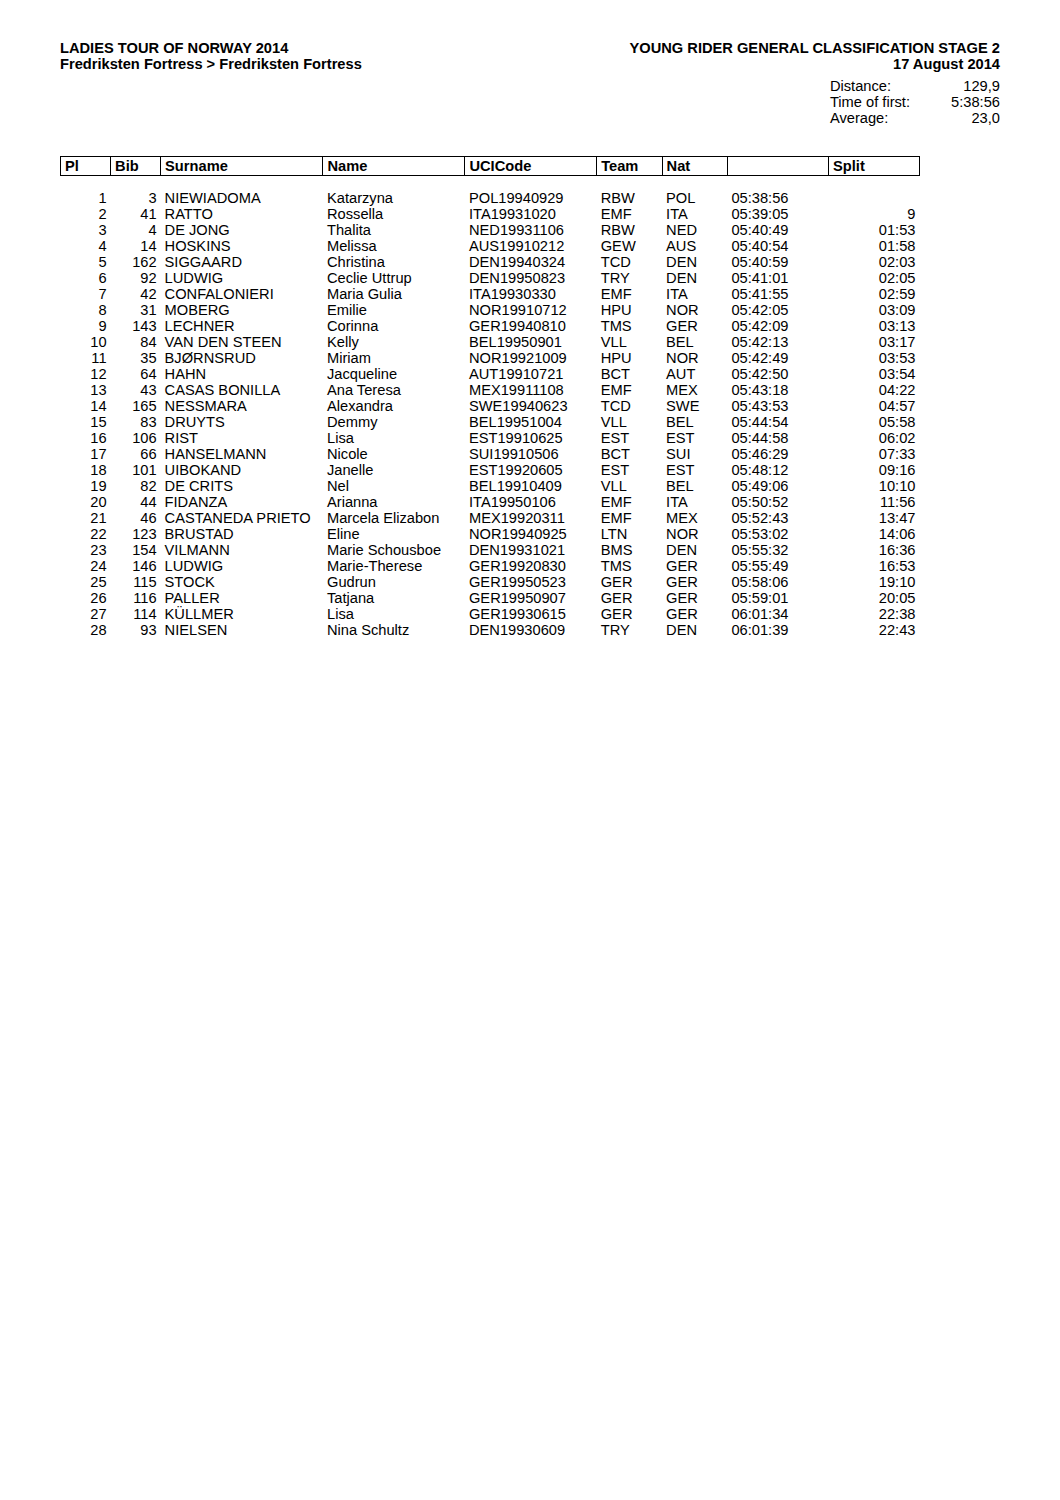LADIES TOUR OF NORWAY 2014
Fredriksten Fortress > Fredriksten Fortress
YOUNG RIDER GENERAL CLASSIFICATION STAGE 2
17 August 2014
| Distance: | 129,9 |
| Time of first: | 5:38:56 |
| Average: | 23,0 |
| Pl | Bib | Surname | Name | UCICode | Team | Nat | | Split |
| --- | --- | --- | --- | --- | --- | --- | --- | --- |
| 1 | 3 | NIEWIADOMA | Katarzyna | POL19940929 | RBW | POL | 05:38:56 | |
| 2 | 41 | RATTO | Rossella | ITA19931020 | EMF | ITA | 05:39:05 | 9 |
| 3 | 4 | DE JONG | Thalita | NED19931106 | RBW | NED | 05:40:49 | 01:53 |
| 4 | 14 | HOSKINS | Melissa | AUS19910212 | GEW | AUS | 05:40:54 | 01:58 |
| 5 | 162 | SIGGAARD | Christina | DEN19940324 | TCD | DEN | 05:40:59 | 02:03 |
| 6 | 92 | LUDWIG | Ceclie Uttrup | DEN19950823 | TRY | DEN | 05:41:01 | 02:05 |
| 7 | 42 | CONFALONIERI | Maria Gulia | ITA19930330 | EMF | ITA | 05:41:55 | 02:59 |
| 8 | 31 | MOBERG | Emilie | NOR19910712 | HPU | NOR | 05:42:05 | 03:09 |
| 9 | 143 | LECHNER | Corinna | GER19940810 | TMS | GER | 05:42:09 | 03:13 |
| 10 | 84 | VAN DEN STEEN | Kelly | BEL19950901 | VLL | BEL | 05:42:13 | 03:17 |
| 11 | 35 | BJØRNSRUD | Miriam | NOR19921009 | HPU | NOR | 05:42:49 | 03:53 |
| 12 | 64 | HAHN | Jacqueline | AUT19910721 | BCT | AUT | 05:42:50 | 03:54 |
| 13 | 43 | CASAS BONILLA | Ana Teresa | MEX19911108 | EMF | MEX | 05:43:18 | 04:22 |
| 14 | 165 | NESSMARA | Alexandra | SWE19940623 | TCD | SWE | 05:43:53 | 04:57 |
| 15 | 83 | DRUYTS | Demmy | BEL19951004 | VLL | BEL | 05:44:54 | 05:58 |
| 16 | 106 | RIST | Lisa | EST19910625 | EST | EST | 05:44:58 | 06:02 |
| 17 | 66 | HANSELMANN | Nicole | SUI19910506 | BCT | SUI | 05:46:29 | 07:33 |
| 18 | 101 | UIBOKAND | Janelle | EST19920605 | EST | EST | 05:48:12 | 09:16 |
| 19 | 82 | DE CRITS | Nel | BEL19910409 | VLL | BEL | 05:49:06 | 10:10 |
| 20 | 44 | FIDANZA | Arianna | ITA19950106 | EMF | ITA | 05:50:52 | 11:56 |
| 21 | 46 | CASTANEDA PRIETO | Marcela Elizabon | MEX19920311 | EMF | MEX | 05:52:43 | 13:47 |
| 22 | 123 | BRUSTAD | Eline | NOR19940925 | LTN | NOR | 05:53:02 | 14:06 |
| 23 | 154 | VILMANN | Marie Schousboe | DEN19931021 | BMS | DEN | 05:55:32 | 16:36 |
| 24 | 146 | LUDWIG | Marie-Therese | GER19920830 | TMS | GER | 05:55:49 | 16:53 |
| 25 | 115 | STOCK | Gudrun | GER19950523 | GER | GER | 05:58:06 | 19:10 |
| 26 | 116 | PALLER | Tatjana | GER19950907 | GER | GER | 05:59:01 | 20:05 |
| 27 | 114 | KÜLLMER | Lisa | GER19930615 | GER | GER | 06:01:34 | 22:38 |
| 28 | 93 | NIELSEN | Nina Schultz | DEN19930609 | TRY | DEN | 06:01:39 | 22:43 |